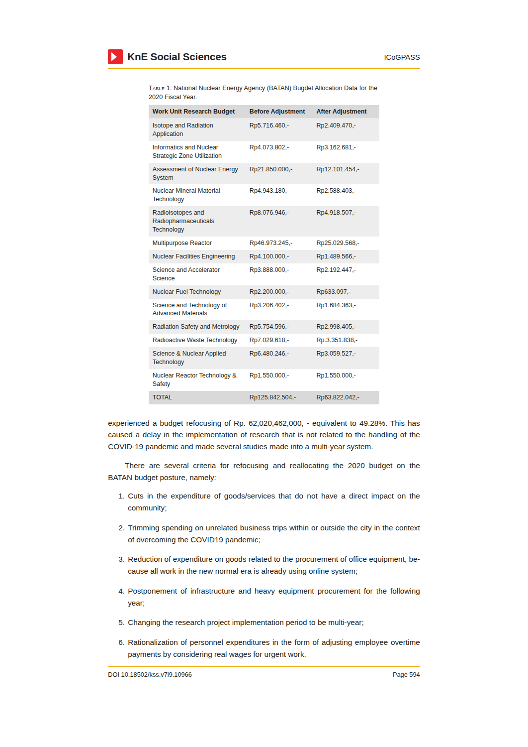KnE Social Sciences
ICoGPASS
Table 1: National Nuclear Energy Agency (BATAN) Bugdet Allocation Data for the 2020 Fiscal Year.
| Work Unit Research Budget | Before Adjustment | After Adjustment |
| --- | --- | --- |
| Isotope and Radiation Application | Rp5.716.460,- | Rp2.409.470,- |
| Informatics and Nuclear Strategic Zone Utilization | Rp4.073.802,- | Rp3.162.681,- |
| Assessment of Nuclear Energy System | Rp21.850.000,- | Rp12.101.454,- |
| Nuclear Mineral Material Technology | Rp4.943.180,- | Rp2.588.403,- |
| Radioisotopes and Radiopharmaceuticals Technology | Rp8.076.946,- | Rp4.918.507,- |
| Multipurpose Reactor | Rp46.973.245,- | Rp25.029.568,- |
| Nuclear Facilities Engineering | Rp4.100.000,- | Rp1.489.566,- |
| Science and Accelerator Science | Rp3.888.000,- | Rp2.192.447,- |
| Nuclear Fuel Technology | Rp2.200.000,- | Rp633.097,- |
| Science and Technology of Advanced Materials | Rp3.206.402,- | Rp1.684.363,- |
| Radiation Safety and Metrology | Rp5.754.596,- | Rp2.998.405,- |
| Radioactive Waste Technology | Rp7.029.618,- | Rp.3.351.838,- |
| Science & Nuclear Applied Technology | Rp6.480.246,- | Rp3.059.527,- |
| Nuclear Reactor Technology & Safety | Rp1.550.000,- | Rp1.550.000,- |
| TOTAL | Rp125.842.504,- | Rp63.822.042,- |
experienced a budget refocusing of Rp. 62,020,462,000, - equivalent to 49.28%. This has caused a delay in the implementation of research that is not related to the handling of the COVID-19 pandemic and made several studies made into a multi-year system.
There are several criteria for refocusing and reallocating the 2020 budget on the BATAN budget posture, namely:
Cuts in the expenditure of goods/services that do not have a direct impact on the community;
Trimming spending on unrelated business trips within or outside the city in the context of overcoming the COVID19 pandemic;
Reduction of expenditure on goods related to the procurement of office equipment, because all work in the new normal era is already using online system;
Postponement of infrastructure and heavy equipment procurement for the following year;
Changing the research project implementation period to be multi-year;
Rationalization of personnel expenditures in the form of adjusting employee overtime payments by considering real wages for urgent work.
DOI 10.18502/kss.v7i9.10966
Page 594